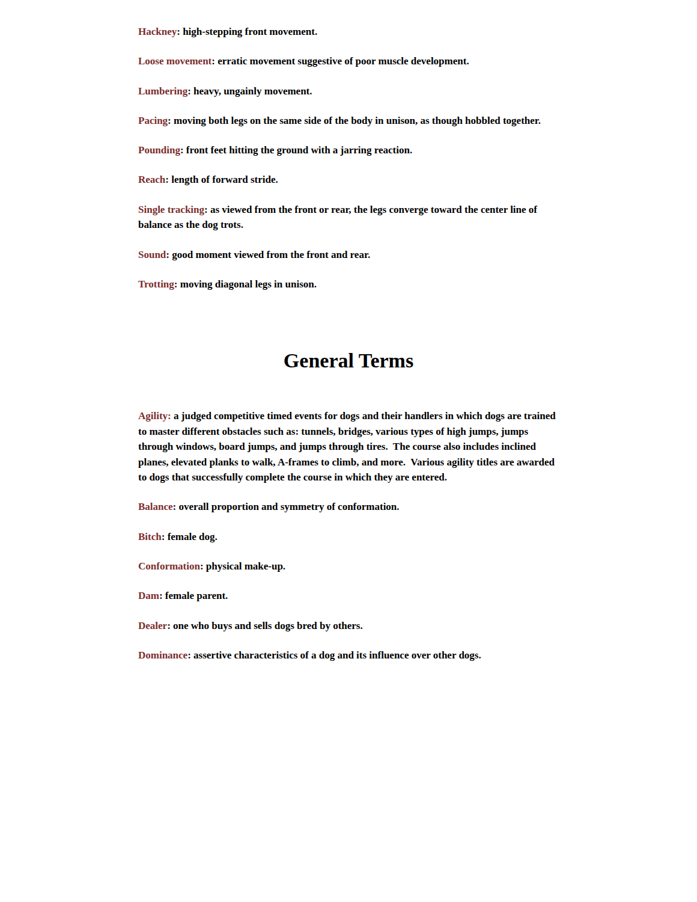Hackney
: high-stepping front movement.
Loose movement
: erratic movement suggestive of poor muscle development.
Lumbering
: heavy, ungainly movement.
Pacing
: moving both legs on the same side of the body in unison, as though hobbled together.
Pounding
: front feet hitting the ground with a jarring reaction.
Reach
: length of forward stride.
Single tracking
: as viewed from the front or rear, the legs converge toward the center line of balance as the dog trots.
Sound
: good moment viewed from the front and rear.
Trotting
: moving diagonal legs in unison.
General Terms
Agility:
a judged competitive timed events for dogs and their handlers in which dogs are trained to master different obstacles such as: tunnels, bridges, various types of high jumps, jumps through windows, board jumps, and jumps through tires. The course also includes inclined planes, elevated planks to walk, A-frames to climb, and more. Various agility titles are awarded to dogs that successfully complete the course in which they are entered.
Balance
: overall proportion and symmetry of conformation.
Bitch
: female dog.
Conformation
: physical make-up.
Dam
: female parent.
Dealer
: one who buys and sells dogs bred by others.
Dominance
: assertive characteristics of a dog and its influence over other dogs.